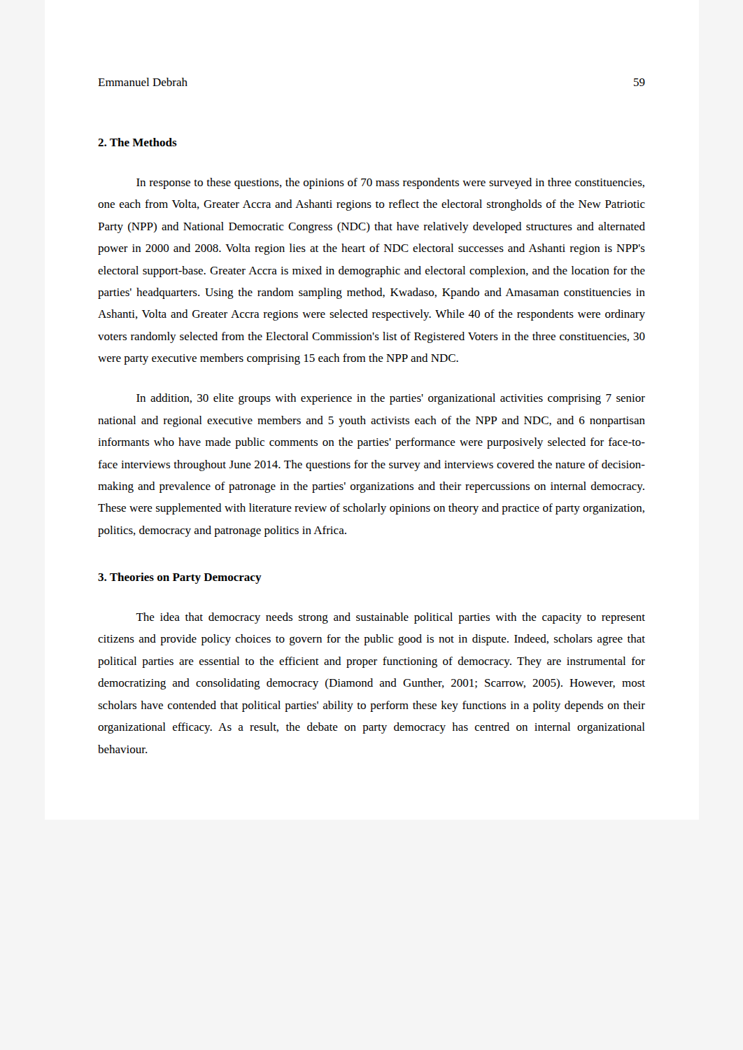Emmanuel Debrah 59
2. The Methods
In response to these questions, the opinions of 70 mass respondents were surveyed in three constituencies, one each from Volta, Greater Accra and Ashanti regions to reflect the electoral strongholds of the New Patriotic Party (NPP) and National Democratic Congress (NDC) that have relatively developed structures and alternated power in 2000 and 2008. Volta region lies at the heart of NDC electoral successes and Ashanti region is NPP's electoral support-base. Greater Accra is mixed in demographic and electoral complexion, and the location for the parties' headquarters. Using the random sampling method, Kwadaso, Kpando and Amasaman constituencies in Ashanti, Volta and Greater Accra regions were selected respectively. While 40 of the respondents were ordinary voters randomly selected from the Electoral Commission's list of Registered Voters in the three constituencies, 30 were party executive members comprising 15 each from the NPP and NDC.
In addition, 30 elite groups with experience in the parties' organizational activities comprising 7 senior national and regional executive members and 5 youth activists each of the NPP and NDC, and 6 nonpartisan informants who have made public comments on the parties' performance were purposively selected for face-to-face interviews throughout June 2014. The questions for the survey and interviews covered the nature of decision-making and prevalence of patronage in the parties' organizations and their repercussions on internal democracy. These were supplemented with literature review of scholarly opinions on theory and practice of party organization, politics, democracy and patronage politics in Africa.
3. Theories on Party Democracy
The idea that democracy needs strong and sustainable political parties with the capacity to represent citizens and provide policy choices to govern for the public good is not in dispute. Indeed, scholars agree that political parties are essential to the efficient and proper functioning of democracy. They are instrumental for democratizing and consolidating democracy (Diamond and Gunther, 2001; Scarrow, 2005). However, most scholars have contended that political parties' ability to perform these key functions in a polity depends on their organizational efficacy. As a result, the debate on party democracy has centred on internal organizational behaviour.